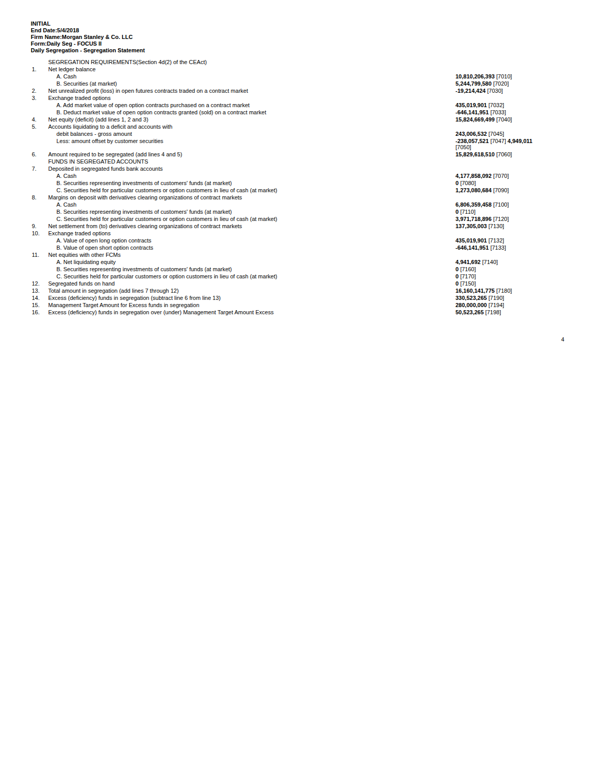INITIAL
End Date:5/4/2018
Firm Name:Morgan Stanley & Co. LLC
Form:Daily Seg - FOCUS II
Daily Segregation - Segregation Statement
| | SEGREGATION REQUIREMENTS(Section 4d(2) of the CEAct) | |
| 1. | Net ledger balance | |
| | A. Cash | 10,810,206,393 [7010] |
| | B. Securities (at market) | 5,244,799,580 [7020] |
| 2. | Net unrealized profit (loss) in open futures contracts traded on a contract market | -19,214,424 [7030] |
| 3. | Exchange traded options | |
| | A. Add market value of open option contracts purchased on a contract market | 435,019,901 [7032] |
| | B. Deduct market value of open option contracts granted (sold) on a contract market | -646,141,951 [7033] |
| 4. | Net equity (deficit) (add lines 1, 2 and 3) | 15,824,669,499 [7040] |
| 5. | Accounts liquidating to a deficit and accounts with | |
| | debit balances - gross amount | 243,006,532 [7045] |
| | Less: amount offset by customer securities | -238,057,521 [7047] 4,949,011 [7050] |
| 6. | Amount required to be segregated (add lines 4 and 5) | 15,829,618,510 [7060] |
| | FUNDS IN SEGREGATED ACCOUNTS | |
| 7. | Deposited in segregated funds bank accounts | |
| | A. Cash | 4,177,858,092 [7070] |
| | B. Securities representing investments of customers' funds (at market) | 0 [7080] |
| | C. Securities held for particular customers or option customers in lieu of cash (at market) | 1,273,080,684 [7090] |
| 8. | Margins on deposit with derivatives clearing organizations of contract markets | |
| | A. Cash | 6,806,359,458 [7100] |
| | B. Securities representing investments of customers' funds (at market) | 0 [7110] |
| | C. Securities held for particular customers or option customers in lieu of cash (at market) | 3,971,718,896 [7120] |
| 9. | Net settlement from (to) derivatives clearing organizations of contract markets | 137,305,003 [7130] |
| 10. | Exchange traded options | |
| | A. Value of open long option contracts | 435,019,901 [7132] |
| | B. Value of open short option contracts | -646,141,951 [7133] |
| 11. | Net equities with other FCMs | |
| | A. Net liquidating equity | 4,941,692 [7140] |
| | B. Securities representing investments of customers' funds (at market) | 0 [7160] |
| | C. Securities held for particular customers or option customers in lieu of cash (at market) | 0 [7170] |
| 12. | Segregated funds on hand | 0 [7150] |
| 13. | Total amount in segregation (add lines 7 through 12) | 16,160,141,775 [7180] |
| 14. | Excess (deficiency) funds in segregation (subtract line 6 from line 13) | 330,523,265 [7190] |
| 15. | Management Target Amount for Excess funds in segregation | 280,000,000 [7194] |
| 16. | Excess (deficiency) funds in segregation over (under) Management Target Amount Excess | 50,523,265 [7198] |
4